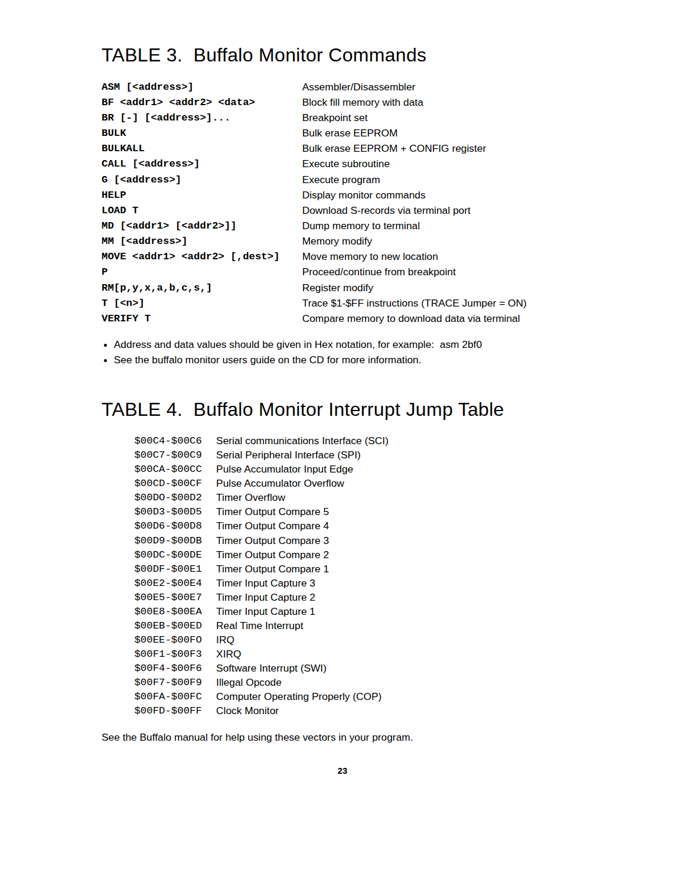TABLE 3. Buffalo Monitor Commands
| ASM [<address>] | Assembler/Disassembler |
| BF <addr1> <addr2> <data> | Block fill memory with data |
| BR [-] [<address>]... | Breakpoint set |
| BULK | Bulk erase EEPROM |
| BULKALL | Bulk erase EEPROM + CONFIG register |
| CALL [<address>] | Execute subroutine |
| G [<address>] | Execute program |
| HELP | Display monitor commands |
| LOAD T | Download S-records via terminal port |
| MD [<addr1> [<addr2>]] | Dump memory to terminal |
| MM [<address>] | Memory modify |
| MOVE <addr1> <addr2> [,dest>] | Move memory to new location |
| P | Proceed/continue from breakpoint |
| RM[p,y,x,a,b,c,s,] | Register modify |
| T [<n>] | Trace $1-$FF instructions (TRACE Jumper = ON) |
| VERIFY T | Compare memory to download data via terminal |
Address and data values should be given in Hex notation, for example: asm 2bf0
See the buffalo monitor users guide on the CD for more information.
TABLE 4. Buffalo Monitor Interrupt Jump Table
| $00C4-$00C6 | Serial communications Interface (SCI) |
| $00C7-$00C9 | Serial Peripheral Interface (SPI) |
| $00CA-$00CC | Pulse Accumulator Input Edge |
| $00CD-$00CF | Pulse Accumulator Overflow |
| $00DO-$00D2 | Timer Overflow |
| $00D3-$00D5 | Timer Output Compare 5 |
| $00D6-$00D8 | Timer Output Compare 4 |
| $00D9-$00DB | Timer Output Compare 3 |
| $00DC-$00DE | Timer Output Compare 2 |
| $00DF-$00E1 | Timer Output Compare 1 |
| $00E2-$00E4 | Timer Input Capture 3 |
| $00E5-$00E7 | Timer Input Capture 2 |
| $00E8-$00EA | Timer Input Capture 1 |
| $00EB-$00ED | Real Time Interrupt |
| $00EE-$00FO | IRQ |
| $00F1-$00F3 | XIRQ |
| $00F4-$00F6 | Software Interrupt (SWI) |
| $00F7-$00F9 | Illegal Opcode |
| $00FA-$00FC | Computer Operating Properly (COP) |
| $00FD-$00FF | Clock Monitor |
See the Buffalo manual for help using these vectors in your program.
23